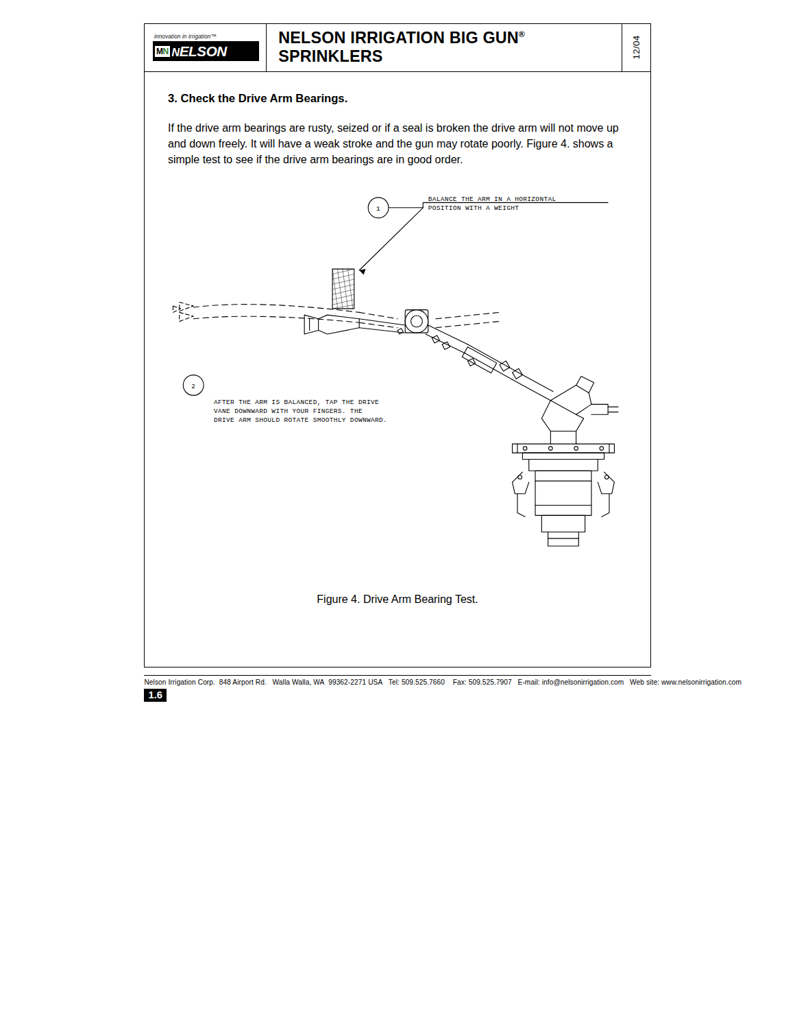innovation in irrigation™
MN
NELSON
NELSON IRRIGATION BIG GUN® SPRINKLERS
12/04
3. Check the Drive Arm Bearings.
If the drive arm bearings are rusty, seized or if a seal is broken the drive arm will not move up and down freely. It will have a weak stroke and the gun may rotate poorly. Figure 4. shows a simple test to see if the drive arm bearings are in good order.
1 BALANCE THE ARM IN A HORIZONTAL POSITION WITH A WEIGHT 2 AFTER THE ARM IS BALANCED, TAP THE DRIVE VANE DOWNWARD WITH YOUR FINGERS. THE DRIVE ARM SHOULD ROTATE SMOOTHLY DOWNWARD.
Figure 4. Drive Arm Bearing Test.
Nelson Irrigation Corp. 848 Airport Rd. Walla Walla, WA 99362-2271 USA Tel: 509.525.7660 Fax: 509.525.7907 E-mail: info@nelsonirrigation.com Web site: www.nelsonirrigation.com
1.6